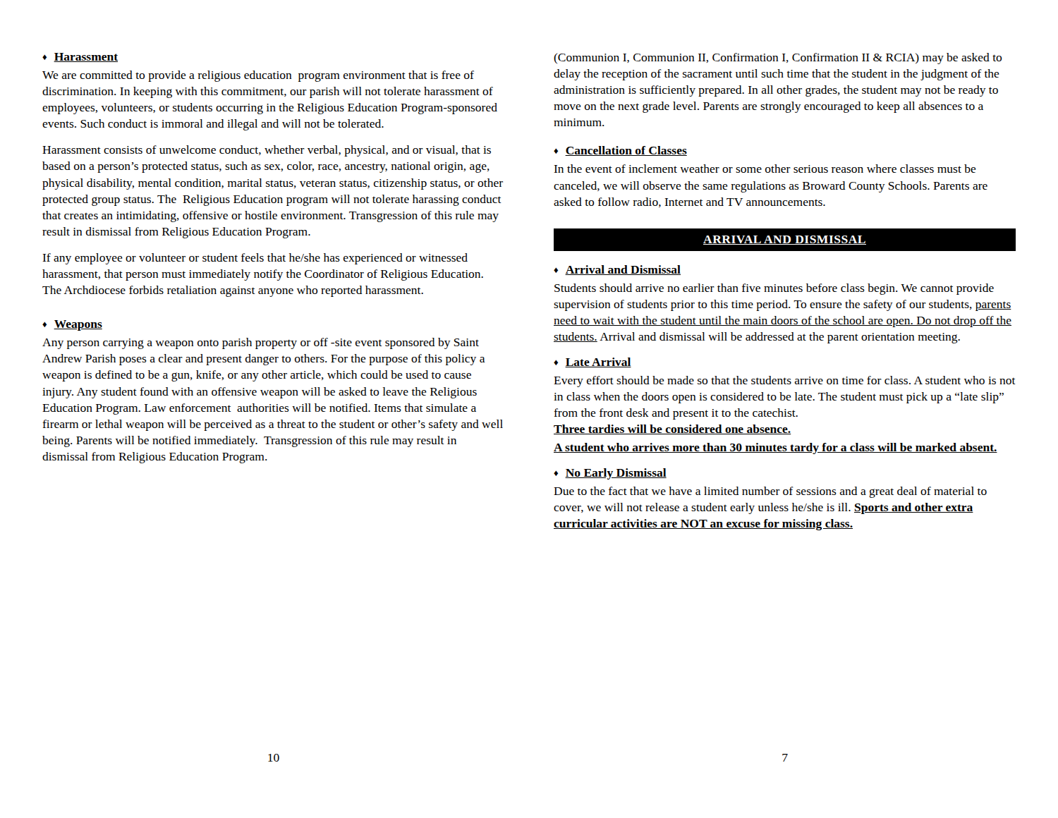♦
Harassment
We are committed to provide a religious education program environment that is free of discrimination. In keeping with this commitment, our parish will not tolerate harassment of employees, volunteers, or students occurring in the Religious Education Program-sponsored events. Such conduct is immoral and illegal and will not be tolerated.
Harassment consists of unwelcome conduct, whether verbal, physical, and or visual, that is based on a person’s protected status, such as sex, color, race, ancestry, national origin, age, physical disability, mental condition, marital status, veteran status, citizenship status, or other protected group status. The Religious Education program will not tolerate harassing conduct that creates an intimidating, offensive or hostile environment. Transgression of this rule may result in dismissal from Religious Education Program.
If any employee or volunteer or student feels that he/she has experienced or witnessed harassment, that person must immediately notify the Coordinator of Religious Education. The Archdiocese forbids retaliation against anyone who reported harassment.
♦
Weapons
Any person carrying a weapon onto parish property or off -site event sponsored by Saint Andrew Parish poses a clear and present danger to others. For the purpose of this policy a weapon is defined to be a gun, knife, or any other article, which could be used to cause injury. Any student found with an offensive weapon will be asked to leave the Religious Education Program. Law enforcement authorities will be notified. Items that simulate a firearm or lethal weapon will be perceived as a threat to the student or other’s safety and well being. Parents will be notified immediately. Transgression of this rule may result in dismissal from Religious Education Program.
10
(Communion I, Communion II, Confirmation I, Confirmation II & RCIA) may be asked to delay the reception of the sacrament until such time that the student in the judgment of the administration is sufficiently prepared. In all other grades, the student may not be ready to move on the next grade level. Parents are strongly encouraged to keep all absences to a minimum.
♦
Cancellation of Classes
In the event of inclement weather or some other serious reason where classes must be canceled, we will observe the same regulations as Broward County Schools. Parents are asked to follow radio, Internet and TV announcements.
ARRIVAL AND DISMISSAL
♦
Arrival and Dismissal
Students should arrive no earlier than five minutes before class begin. We cannot provide supervision of students prior to this time period. To ensure the safety of our students, parents need to wait with the student until the main doors of the school are open. Do not drop off the students. Arrival and dismissal will be addressed at the parent orientation meeting.
♦
Late Arrival
Every effort should be made so that the students arrive on time for class. A student who is not in class when the doors open is considered to be late. The student must pick up a “late slip” from the front desk and present it to the catechist.
Three tardies will be considered one absence.
A student who arrives more than 30 minutes tardy for a class will be marked absent.
♦
No Early Dismissal
Due to the fact that we have a limited number of sessions and a great deal of material to cover, we will not release a student early unless he/she is ill. Sports and other extra curricular activities are NOT an excuse for missing class.
7